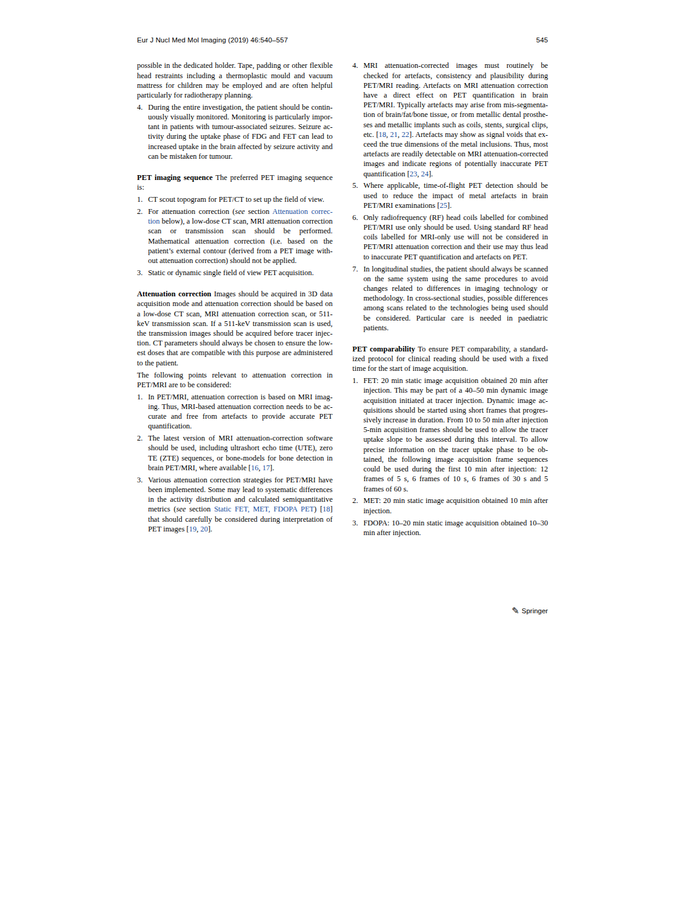Eur J Nucl Med Mol Imaging (2019) 46:540–557 545
possible in the dedicated holder. Tape, padding or other flexible head restraints including a thermoplastic mould and vacuum mattress for children may be employed and are often helpful particularly for radiotherapy planning.
During the entire investigation, the patient should be continuously visually monitored. Monitoring is particularly important in patients with tumour-associated seizures. Seizure activity during the uptake phase of FDG and FET can lead to increased uptake in the brain affected by seizure activity and can be mistaken for tumour.
PET imaging sequence The preferred PET imaging sequence is:
CT scout topogram for PET/CT to set up the field of view.
For attenuation correction (see section Attenuation correction below), a low-dose CT scan, MRI attenuation correction scan or transmission scan should be performed. Mathematical attenuation correction (i.e. based on the patient’s external contour (derived from a PET image without attenuation correction) should not be applied.
Static or dynamic single field of view PET acquisition.
Attenuation correction Images should be acquired in 3D data acquisition mode and attenuation correction should be based on a low-dose CT scan, MRI attenuation correction scan, or 511-keV transmission scan. If a 511-keV transmission scan is used, the transmission images should be acquired before tracer injection. CT parameters should always be chosen to ensure the lowest doses that are compatible with this purpose are administered to the patient.
The following points relevant to attenuation correction in PET/MRI are to be considered:
In PET/MRI, attenuation correction is based on MRI imaging. Thus, MRI-based attenuation correction needs to be accurate and free from artefacts to provide accurate PET quantification.
The latest version of MRI attenuation-correction software should be used, including ultrashort echo time (UTE), zero TE (ZTE) sequences, or bone-models for bone detection in brain PET/MRI, where available [16, 17].
Various attenuation correction strategies for PET/MRI have been implemented. Some may lead to systematic differences in the activity distribution and calculated semiquantitative metrics (see section Static FET, MET, FDOPA PET) [18] that should carefully be considered during interpretation of PET images [19, 20].
MRI attenuation-corrected images must routinely be checked for artefacts, consistency and plausibility during PET/MRI reading. Artefacts on MRI attenuation correction have a direct effect on PET quantification in brain PET/MRI. Typically artefacts may arise from mis-segmentation of brain/fat/bone tissue, or from metallic dental prostheses and metallic implants such as coils, stents, surgical clips, etc. [18, 21, 22]. Artefacts may show as signal voids that exceed the true dimensions of the metal inclusions. Thus, most artefacts are readily detectable on MRI attenuation-corrected images and indicate regions of potentially inaccurate PET quantification [23, 24].
Where applicable, time-of-flight PET detection should be used to reduce the impact of metal artefacts in brain PET/MRI examinations [25].
Only radiofrequency (RF) head coils labelled for combined PET/MRI use only should be used. Using standard RF head coils labelled for MRI-only use will not be considered in PET/MRI attenuation correction and their use may thus lead to inaccurate PET quantification and artefacts on PET.
In longitudinal studies, the patient should always be scanned on the same system using the same procedures to avoid changes related to differences in imaging technology or methodology. In cross-sectional studies, possible differences among scans related to the technologies being used should be considered. Particular care is needed in paediatric patients.
PET comparability To ensure PET comparability, a standardized protocol for clinical reading should be used with a fixed time for the start of image acquisition.
FET: 20 min static image acquisition obtained 20 min after injection. This may be part of a 40–50 min dynamic image acquisition initiated at tracer injection. Dynamic image acquisitions should be started using short frames that progressively increase in duration. From 10 to 50 min after injection 5-min acquisition frames should be used to allow the tracer uptake slope to be assessed during this interval. To allow precise information on the tracer uptake phase to be obtained, the following image acquisition frame sequences could be used during the first 10 min after injection: 12 frames of 5 s, 6 frames of 10 s, 6 frames of 30 s and 5 frames of 60 s.
MET: 20 min static image acquisition obtained 10 min after injection.
FDOPA: 10–20 min static image acquisition obtained 10–30 min after injection.
✎Springer